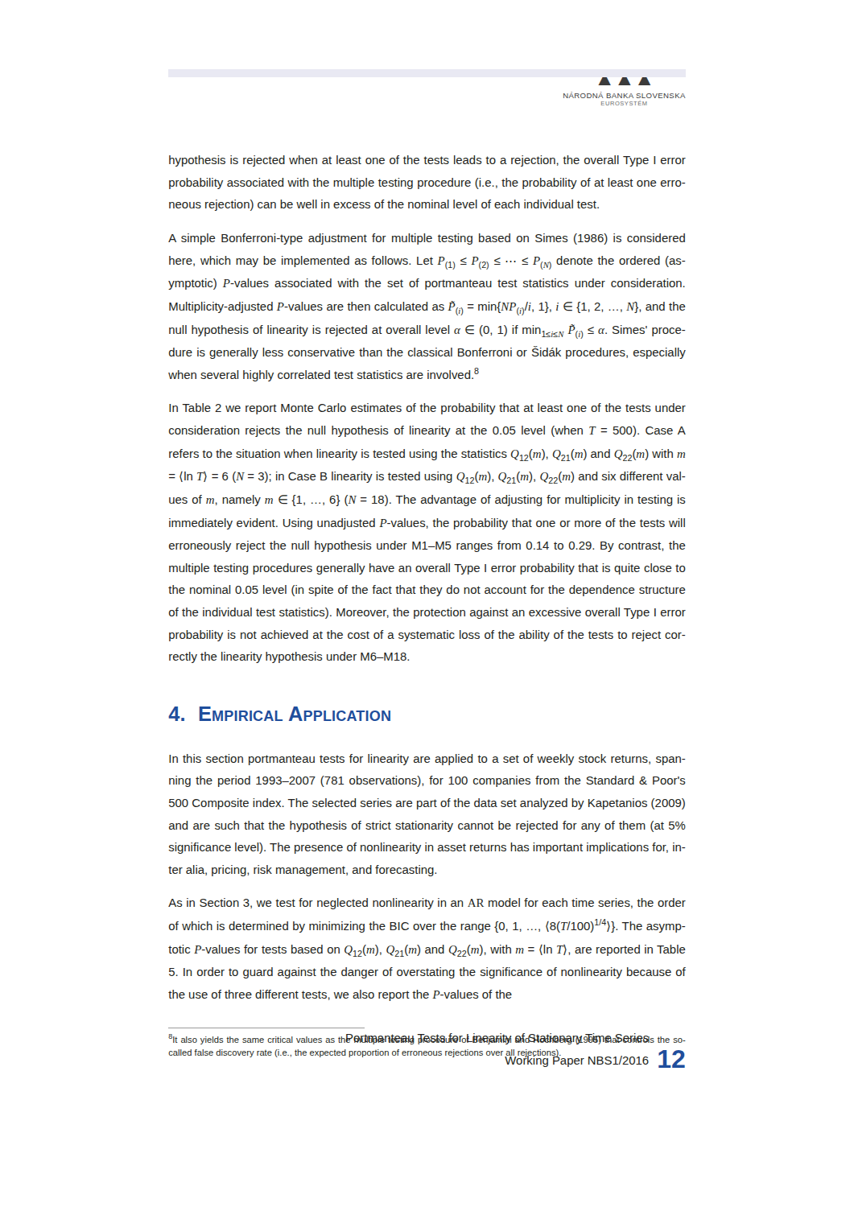▲▲▲
NÁRODNÁ BANKA SLOVENSKA
EUROSYSTÉM
hypothesis is rejected when at least one of the tests leads to a rejection, the overall Type I error probability associated with the multiple testing procedure (i.e., the probability of at least one erroneous rejection) can be well in excess of the nominal level of each individual test.
A simple Bonferroni-type adjustment for multiple testing based on Simes (1986) is considered here, which may be implemented as follows. Let P(1) ≤ P(2) ≤ ⋯ ≤ P(N) denote the ordered (asymptotic) P-values associated with the set of portmanteau test statistics under consideration. Multiplicity-adjusted P-values are then calculated as P̃(i) = min{NP(i)/i, 1}, i ∈ {1, 2, …, N}, and the null hypothesis of linearity is rejected at overall level α ∈ (0, 1) if min1≤i≤N P̃(i) ≤ α. Simes' procedure is generally less conservative than the classical Bonferroni or Šidák procedures, especially when several highly correlated test statistics are involved.8
In Table 2 we report Monte Carlo estimates of the probability that at least one of the tests under consideration rejects the null hypothesis of linearity at the 0.05 level (when T = 500). Case A refers to the situation when linearity is tested using the statistics Q12(m), Q21(m) and Q22(m) with m = ⟨ln T⟩ = 6 (N = 3); in Case B linearity is tested using Q12(m), Q21(m), Q22(m) and six different values of m, namely m ∈ {1, …, 6} (N = 18). The advantage of adjusting for multiplicity in testing is immediately evident. Using unadjusted P-values, the probability that one or more of the tests will erroneously reject the null hypothesis under M1–M5 ranges from 0.14 to 0.29. By contrast, the multiple testing procedures generally have an overall Type I error probability that is quite close to the nominal 0.05 level (in spite of the fact that they do not account for the dependence structure of the individual test statistics). Moreover, the protection against an excessive overall Type I error probability is not achieved at the cost of a systematic loss of the ability of the tests to reject correctly the linearity hypothesis under M6–M18.
4. Empirical Application
In this section portmanteau tests for linearity are applied to a set of weekly stock returns, spanning the period 1993–2007 (781 observations), for 100 companies from the Standard & Poor's 500 Composite index. The selected series are part of the data set analyzed by Kapetanios (2009) and are such that the hypothesis of strict stationarity cannot be rejected for any of them (at 5% significance level). The presence of nonlinearity in asset returns has important implications for, inter alia, pricing, risk management, and forecasting.
As in Section 3, we test for neglected nonlinearity in an AR model for each time series, the order of which is determined by minimizing the BIC over the range {0, 1, …, ⟨8(T/100)1/4⟩}. The asymptotic P-values for tests based on Q12(m), Q21(m) and Q22(m), with m = ⟨ln T⟩, are reported in Table 5. In order to guard against the danger of overstating the significance of nonlinearity because of the use of three different tests, we also report the P-values of the
8It also yields the same critical values as the multiple testing procedure of Benjamini and Hochberg (1995) that controls the so-called false discovery rate (i.e., the expected proportion of erroneous rejections over all rejections).
Portmanteau Tests for Linearity of Stationary Time Series
Working Paper NBS1/2016
12